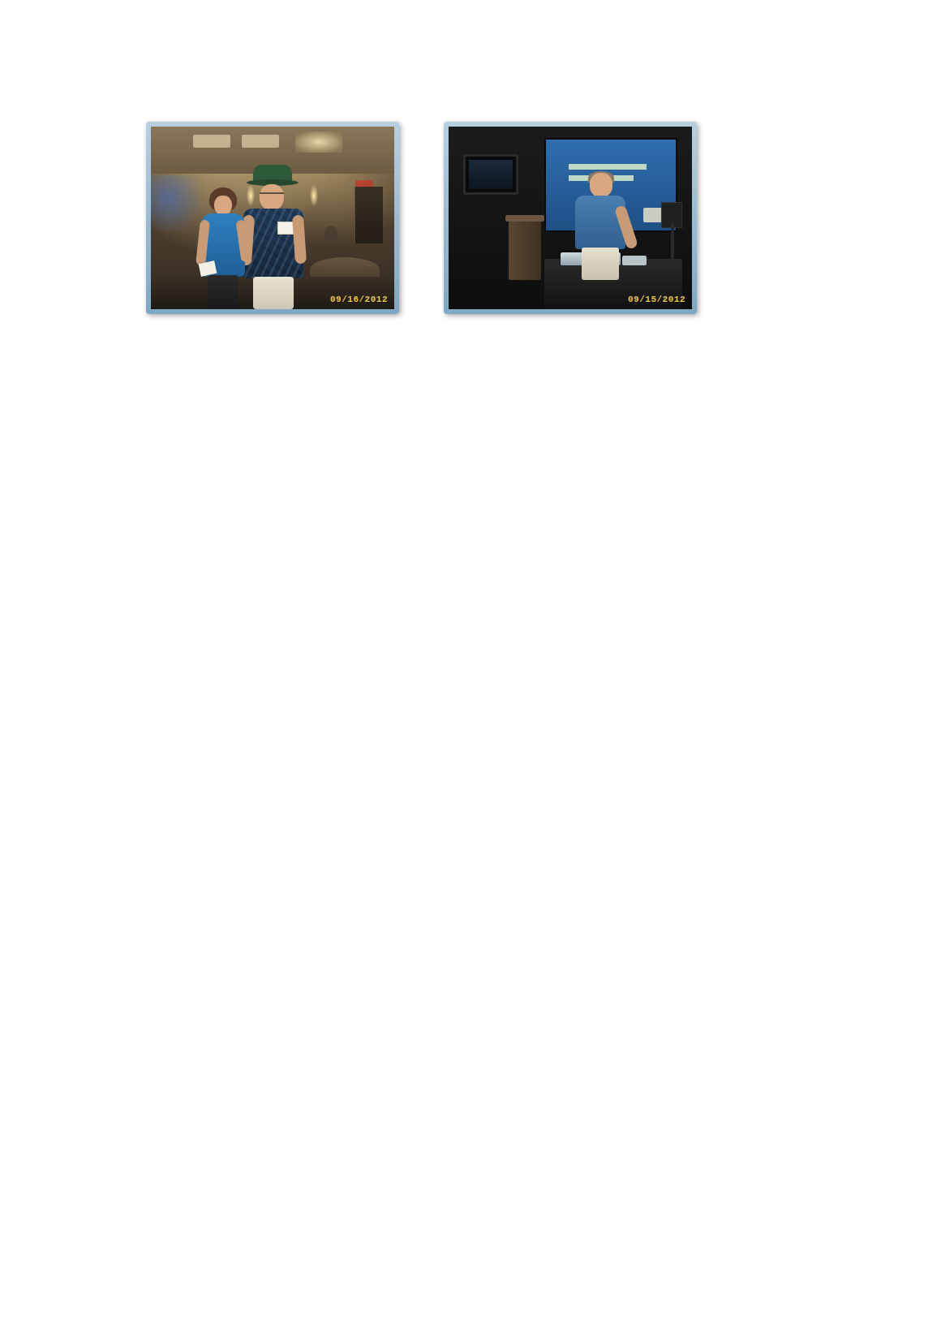09/16/2012
Two attendees posing together in a banquet hall, timestamped 09/16/2012.
09/15/2012
A man standing beside a draped table in front of a projection screen, timestamped 09/15/2012.